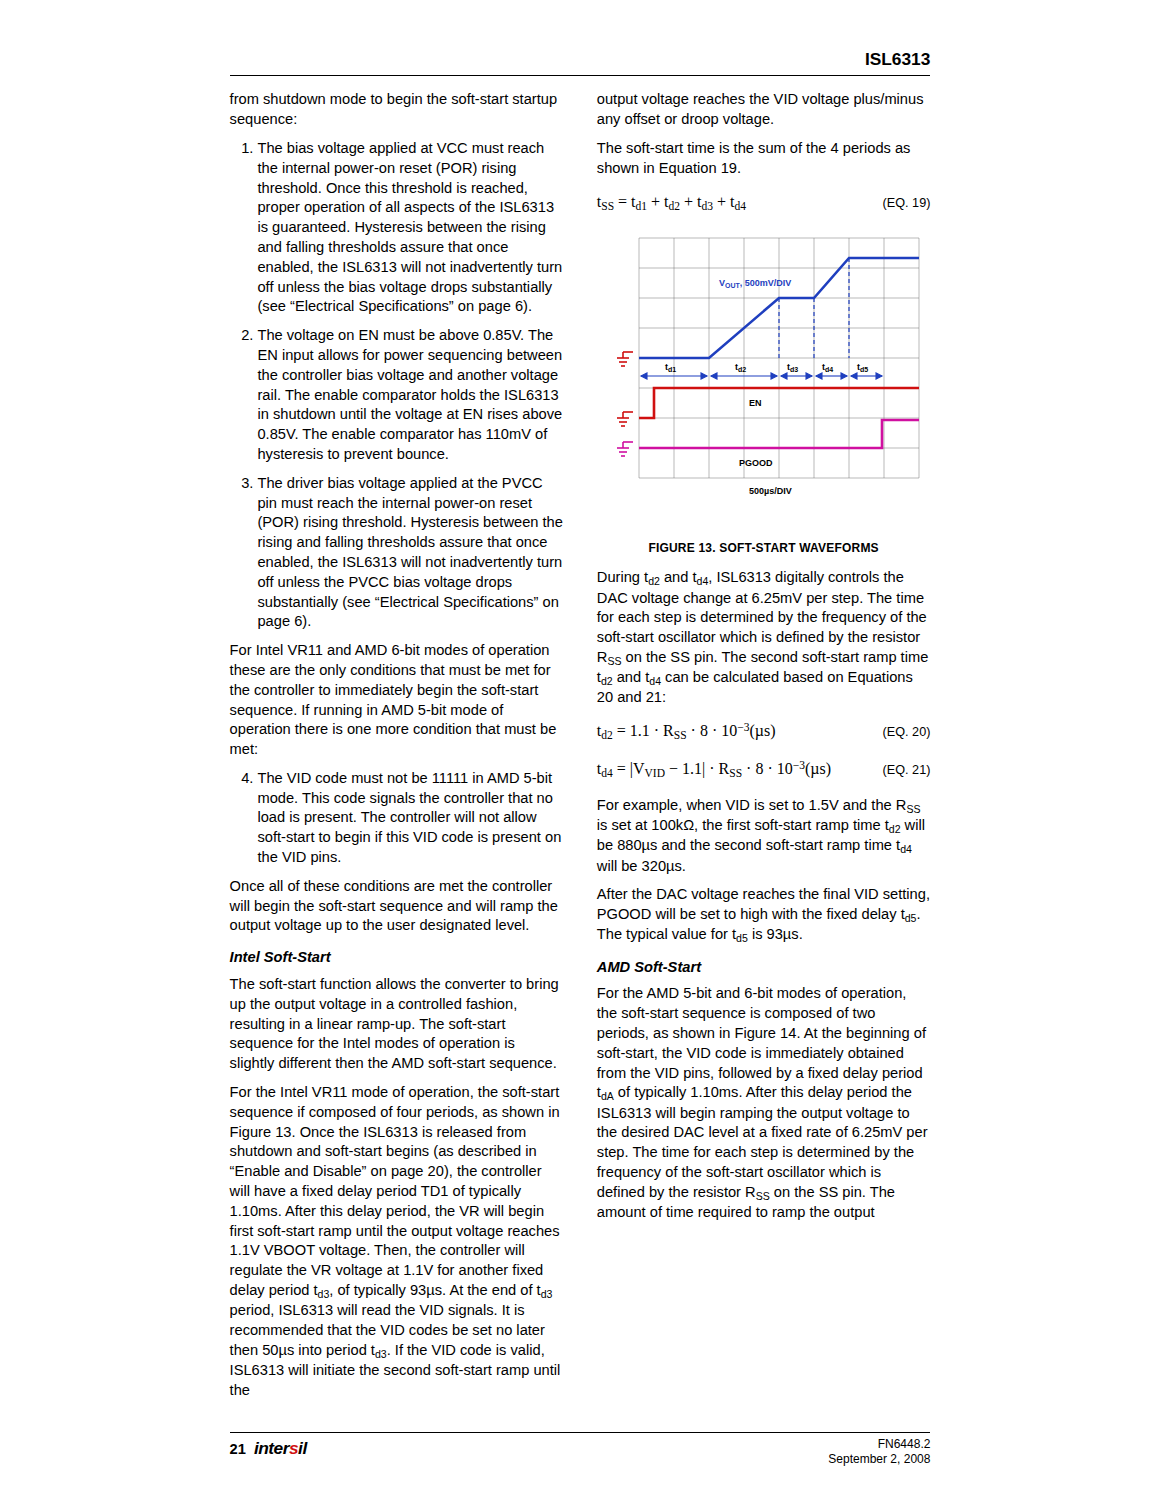ISL6313
from shutdown mode to begin the soft-start startup sequence:
The bias voltage applied at VCC must reach the internal power-on reset (POR) rising threshold. Once this threshold is reached, proper operation of all aspects of the ISL6313 is guaranteed. Hysteresis between the rising and falling thresholds assure that once enabled, the ISL6313 will not inadvertently turn off unless the bias voltage drops substantially (see “Electrical Specifications” on page 6).
The voltage on EN must be above 0.85V. The EN input allows for power sequencing between the controller bias voltage and another voltage rail. The enable comparator holds the ISL6313 in shutdown until the voltage at EN rises above 0.85V. The enable comparator has 110mV of hysteresis to prevent bounce.
The driver bias voltage applied at the PVCC pin must reach the internal power-on reset (POR) rising threshold. Hysteresis between the rising and falling thresholds assure that once enabled, the ISL6313 will not inadvertently turn off unless the PVCC bias voltage drops substantially (see “Electrical Specifications” on page 6).
For Intel VR11 and AMD 6-bit modes of operation these are the only conditions that must be met for the controller to immediately begin the soft-start sequence. If running in AMD 5-bit mode of operation there is one more condition that must be met:
The VID code must not be 11111 in AMD 5-bit mode. This code signals the controller that no load is present. The controller will not allow soft-start to begin if this VID code is present on the VID pins.
Once all of these conditions are met the controller will begin the soft-start sequence and will ramp the output voltage up to the user designated level.
Intel Soft-Start
The soft-start function allows the converter to bring up the output voltage in a controlled fashion, resulting in a linear ramp-up. The soft-start sequence for the Intel modes of operation is slightly different then the AMD soft-start sequence.
For the Intel VR11 mode of operation, the soft-start sequence if composed of four periods, as shown in Figure 13. Once the ISL6313 is released from shutdown and soft-start begins (as described in “Enable and Disable” on page 20), the controller will have a fixed delay period TD1 of typically 1.10ms. After this delay period, the VR will begin first soft-start ramp until the output voltage reaches 1.1V VBOOT voltage. Then, the controller will regulate the VR voltage at 1.1V for another fixed delay period td3, of typically 93µs. At the end of td3 period, ISL6313 will read the VID signals. It is recommended that the VID codes be set no later then 50µs into period td3. If the VID code is valid, ISL6313 will initiate the second soft-start ramp until the
output voltage reaches the VID voltage plus/minus any offset or droop voltage.
The soft-start time is the sum of the 4 periods as shown in Equation 19.
tSS = td1 + td2 + td3 + td4 (EQ. 19)
VOUT, 500mV/DIV td1 td2 td3 td4 td5 EN PGOOD 500µs/DIV
FIGURE 13. SOFT-START WAVEFORMS
During td2 and td4, ISL6313 digitally controls the DAC voltage change at 6.25mV per step. The time for each step is determined by the frequency of the soft-start oscillator which is defined by the resistor RSS on the SS pin. The second soft-start ramp time td2 and td4 can be calculated based on Equations 20 and 21:
td2 = 1.1 · RSS · 8 · 10−3(µs) (EQ. 20)
td4 = |VVID − 1.1| · RSS · 8 · 10−3(µs) (EQ. 21)
For example, when VID is set to 1.5V and the RSS is set at 100kΩ, the first soft-start ramp time td2 will be 880µs and the second soft-start ramp time td4 will be 320µs.
After the DAC voltage reaches the final VID setting, PGOOD will be set to high with the fixed delay td5. The typical value for td5 is 93µs.
AMD Soft-Start
For the AMD 5-bit and 6-bit modes of operation, the soft-start sequence is composed of two periods, as shown in Figure 14. At the beginning of soft-start, the VID code is immediately obtained from the VID pins, followed by a fixed delay period tdA of typically 1.10ms. After this delay period the ISL6313 will begin ramping the output voltage to the desired DAC level at a fixed rate of 6.25mV per step. The time for each step is determined by the frequency of the soft-start oscillator which is defined by the resistor RSS on the SS pin. The amount of time required to ramp the output
21 intersil
FN6448.2
September 2, 2008